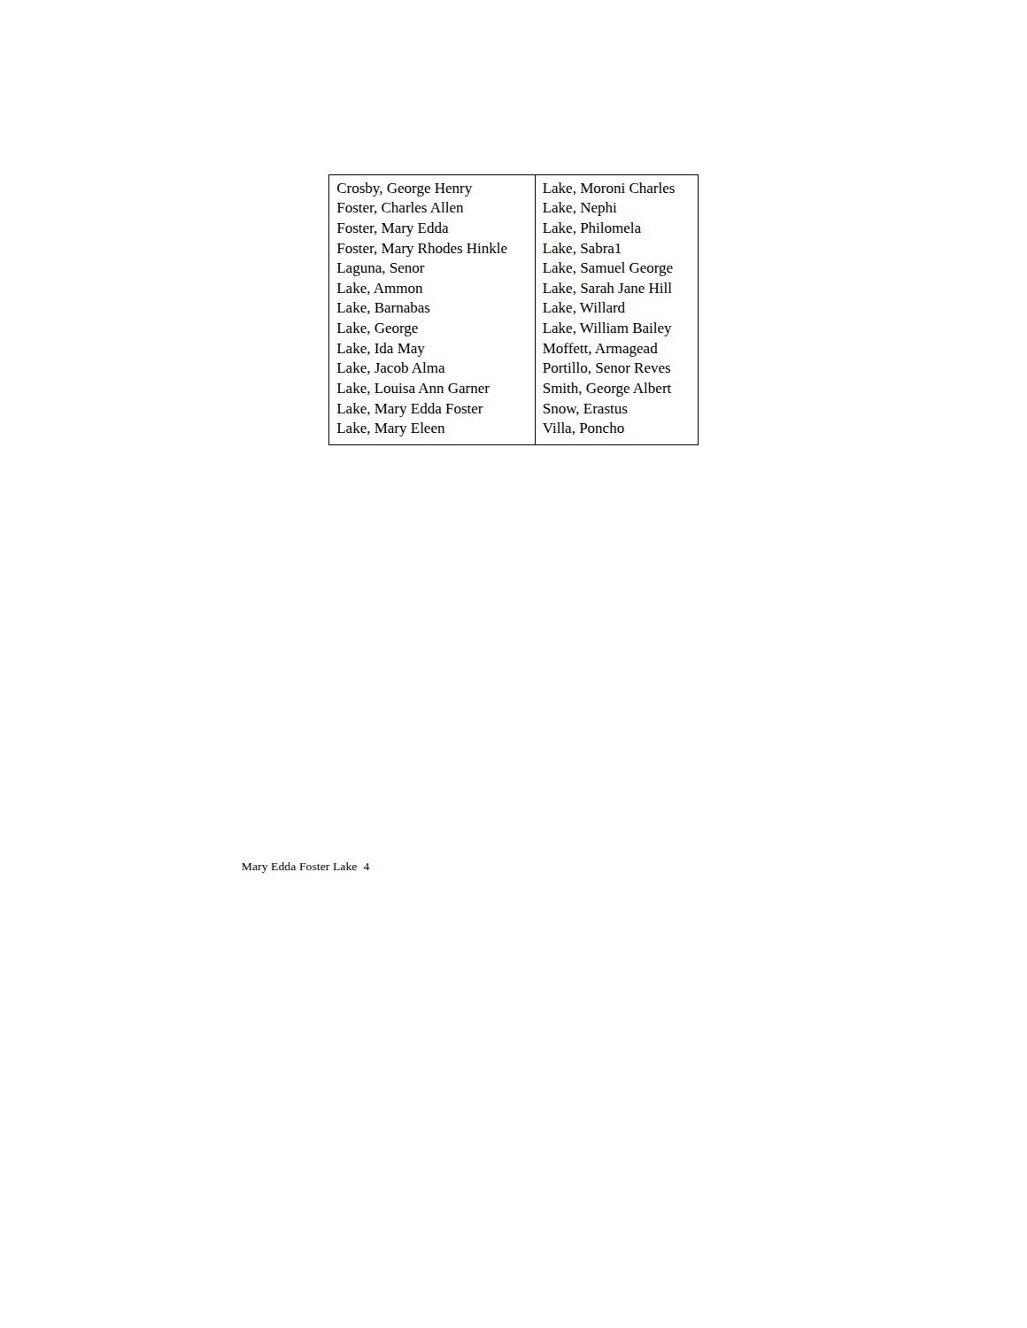| Crosby, George Henry Foster, Charles Allen Foster, Mary Edda Foster, Mary Rhodes Hinkle Laguna, Senor Lake, Ammon Lake, Barnabas Lake, George Lake, Ida May Lake, Jacob Alma Lake, Louisa Ann Garner Lake, Mary Edda Foster Lake, Mary Eleen | Lake, Moroni Charles Lake, Nephi Lake, Philomela Lake, Sabra1 Lake, Samuel George Lake, Sarah Jane Hill Lake, Willard Lake, William Bailey Moffett, Armagead Portillo, Senor Reves Smith, George Albert Snow, Erastus Villa, Poncho |
Mary Edda Foster Lake 4